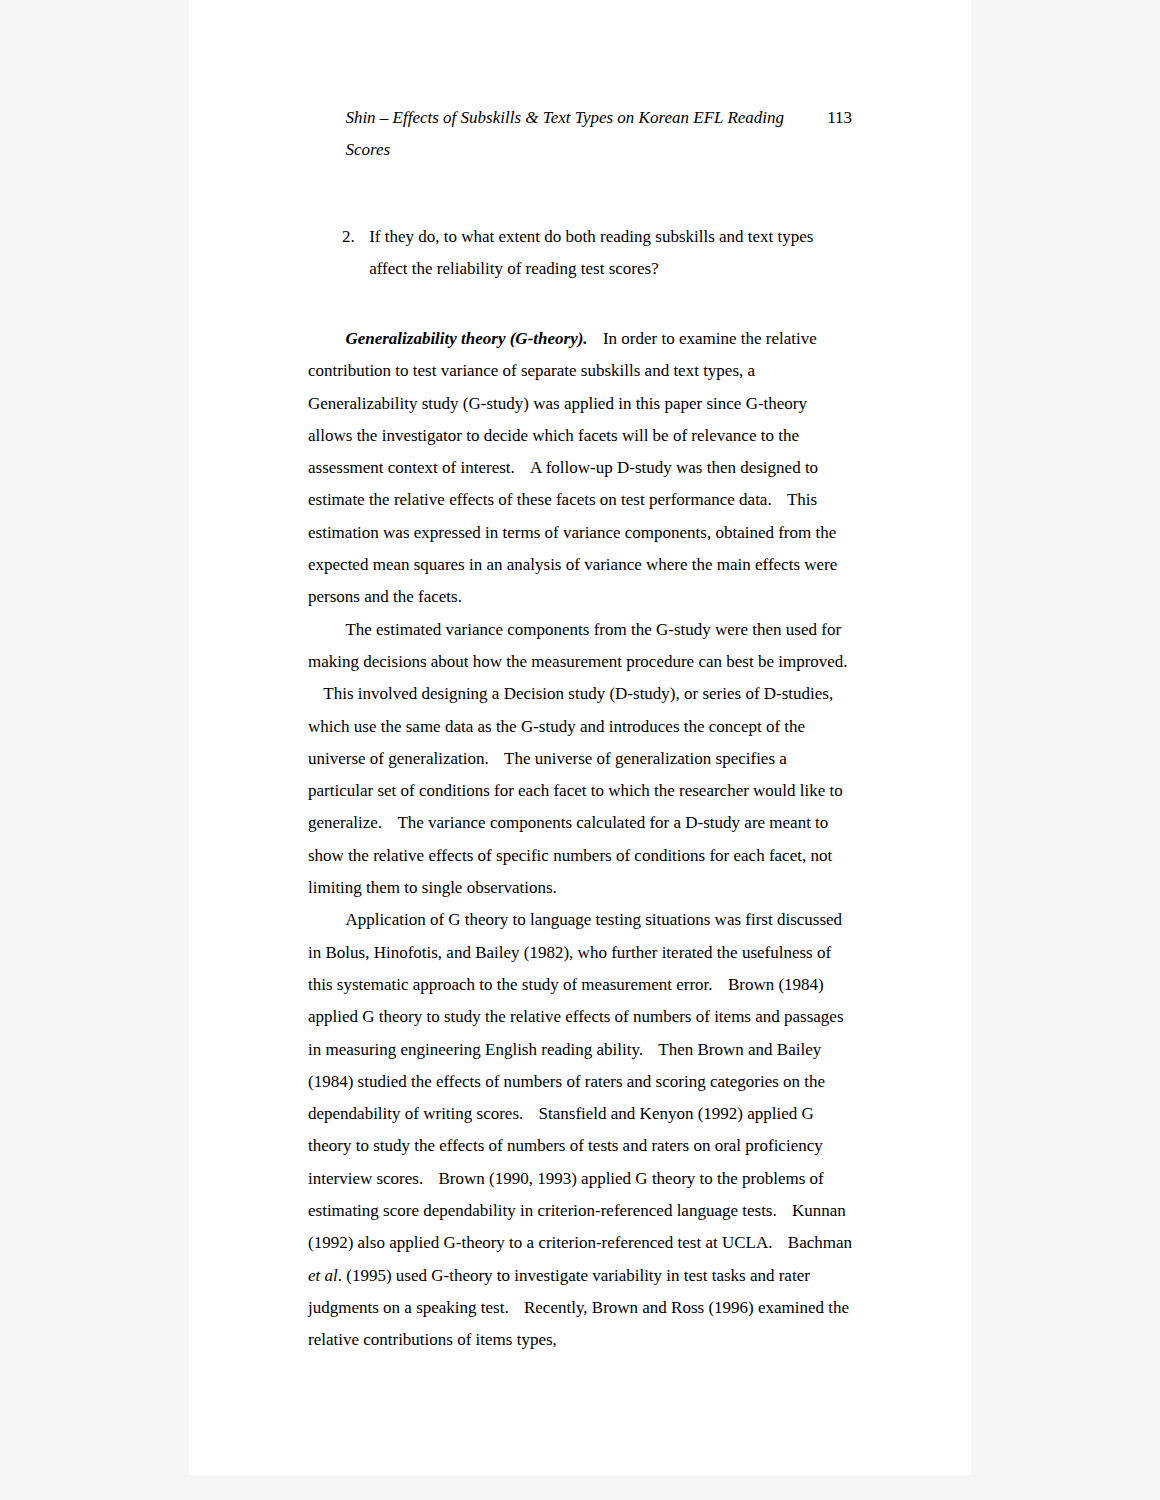Shin – Effects of Subskills & Text Types on Korean EFL Reading Scores 113
2. If they do, to what extent do both reading subskills and text types affect the reliability of reading test scores?
Generalizability theory (G-theory). In order to examine the relative contribution to test variance of separate subskills and text types, a Generalizability study (G-study) was applied in this paper since G-theory allows the investigator to decide which facets will be of relevance to the assessment context of interest. A follow-up D-study was then designed to estimate the relative effects of these facets on test performance data. This estimation was expressed in terms of variance components, obtained from the expected mean squares in an analysis of variance where the main effects were persons and the facets.
The estimated variance components from the G-study were then used for making decisions about how the measurement procedure can best be improved. This involved designing a Decision study (D-study), or series of D-studies, which use the same data as the G-study and introduces the concept of the universe of generalization. The universe of generalization specifies a particular set of conditions for each facet to which the researcher would like to generalize. The variance components calculated for a D-study are meant to show the relative effects of specific numbers of conditions for each facet, not limiting them to single observations.
Application of G theory to language testing situations was first discussed in Bolus, Hinofotis, and Bailey (1982), who further iterated the usefulness of this systematic approach to the study of measurement error. Brown (1984) applied G theory to study the relative effects of numbers of items and passages in measuring engineering English reading ability. Then Brown and Bailey (1984) studied the effects of numbers of raters and scoring categories on the dependability of writing scores. Stansfield and Kenyon (1992) applied G theory to study the effects of numbers of tests and raters on oral proficiency interview scores. Brown (1990, 1993) applied G theory to the problems of estimating score dependability in criterion-referenced language tests. Kunnan (1992) also applied G-theory to a criterion-referenced test at UCLA. Bachman et al. (1995) used G-theory to investigate variability in test tasks and rater judgments on a speaking test. Recently, Brown and Ross (1996) examined the relative contributions of items types,